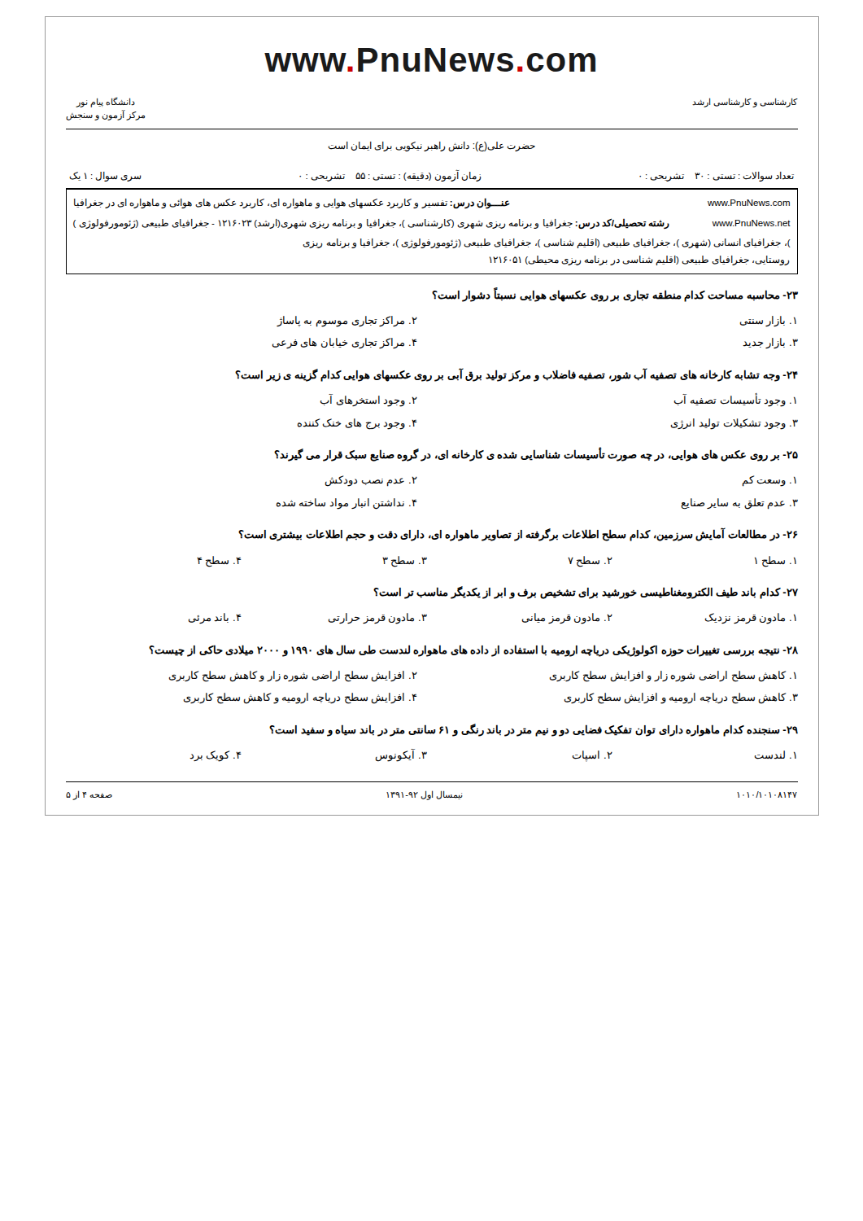www. PnuNews. com
کارشناسی و کارشناسی ارشد
دانشگاه پیام نور
مرکز آزمون و سنجش
حضرت علی(ع): دانش راهبر نیکویی برای ایمان است
تعداد سوالات : تستی : ۳۰ تشریحی : ۰ زمان آزمون (دقیقه) : تستی : ۵۵ تشریحی : ۰ سری سوال : ۱ یک
www.PnuNews.com عنـــوان درس: تفسیر و کاربرد عکسهای هوایی و ماهواره ای، کاربرد عکس های هوائی و ماهواره ای در جغرافیا
www.PnuNews.net رشته تحصیلی/کد درس: جغرافیا و برنامه ریزی شهری (کارشناسی )، جغرافیا و برنامه ریزی شهری(ارشد) ۱۲۱۶۰۲۳ - جغرافیای طبیعی (ژئومورفولوژی )
)، جغرافیای انسانی (شهری )، جغرافیای طبیعی (اقلیم شناسی )، جغرافیای طبیعی (ژئومورفولوژی )، جغرافیا و برنامه ریزی
روستایی، جغرافیای طبیعی (اقلیم شناسی در برنامه ریزی محیطی) ۱۲۱۶۰۵۱
۲۳- محاسبه مساحت کدام منطقه تجاری بر روی عکسهای هوایی نسبتاً دشوار است؟
۱. بازار سنتی
۲. مراکز تجاری موسوم به پاساژ
۳. بازار جدید
۴. مراکز تجاری خیابان های فرعی
۲۴- وجه تشابه کارخانه های تصفیه آب شور، تصفیه فاضلاب و مرکز تولید برق آبی بر روی عکسهای هوایی کدام گزینه ی زیر است؟
۱. وجود تأسیسات تصفیه آب
۲. وجود استخرهای آب
۳. وجود تشکیلات تولید انرژی
۴. وجود برج های خنک کننده
۲۵- بر روی عکس های هوایی، در چه صورت تأسیسات شناسایی شده ی کارخانه ای، در گروه صنایع سبک قرار می گیرند؟
۱. وسعت کم
۲. عدم نصب دودکش
۳. عدم تعلق به سایر صنایع
۴. نداشتن انبار مواد ساخته شده
۲۶- در مطالعات آمایش سرزمین، کدام سطح اطلاعات برگرفته از تصاویر ماهواره ای، دارای دقت و حجم اطلاعات بیشتری است؟
۱. سطح ۱
۲. سطح ۷
۳. سطح ۳
۴. سطح ۴
۲۷- کدام باند طیف الکترومغناطیسی خورشید برای تشخیص برف و ابر از یکدیگر مناسب تر است؟
۱. مادون قرمز نزدیک
۲. مادون قرمز میانی
۳. مادون قرمز حرارتی
۴. باند مرئی
۲۸- نتیجه بررسی تغییرات حوزه اکولوژیکی دریاچه ارومیه با استفاده از داده های ماهواره لندست طی سال های ۱۹۹۰ و ۲۰۰۰ میلادی حاکی از چیست؟
۱. کاهش سطح اراضی شوره زار و افزایش سطح کاربری
۲. افزایش سطح اراضی شوره زار و کاهش سطح کاربری
۳. کاهش سطح دریاچه ارومیه و افزایش سطح کاربری
۴. افزایش سطح دریاچه ارومیه و کاهش سطح کاربری
۲۹- سنجنده کدام ماهواره دارای توان تفکیک فضایی دو و نیم متر در باند رنگی و ۶۱ سانتی متر در باند سیاه و سفید است؟
۱. لندست
۲. اسپات
۳. آیکونوس
۴. کویک برد
۱۰۱۰/۱۰۱۰۸۱۴۷ نیمسال اول ۹۲-۱۳۹۱ صفحه ۴ از ۵